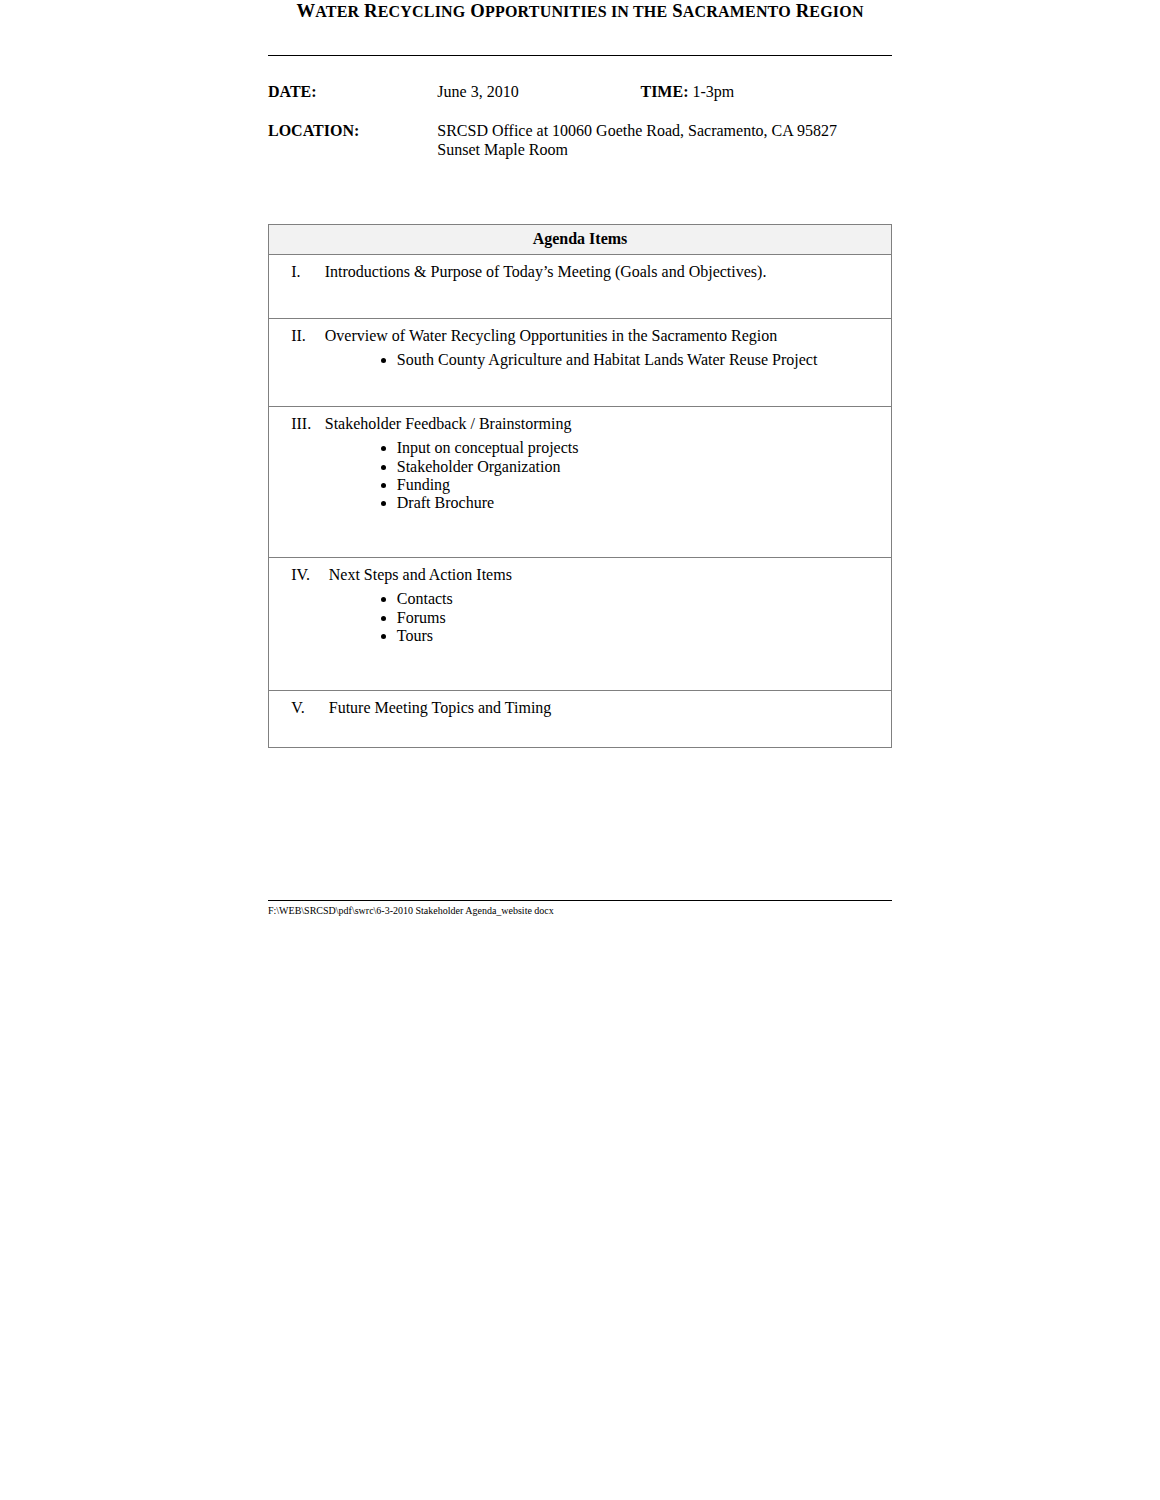WATER RECYCLING OPPORTUNITIES IN THE SACRAMENTO REGION
| DATE: | June 3, 2010 | TIME: 1-3pm |
| LOCATION: | SRCSD Office at 10060 Goethe Road, Sacramento, CA 95827 Sunset Maple Room |
| Agenda Items |
| --- |
| I. Introductions & Purpose of Today’s Meeting (Goals and Objectives). |
| II. Overview of Water Recycling Opportunities in the Sacramento Region South County Agriculture and Habitat Lands Water Reuse Project |
| III. Stakeholder Feedback / Brainstorming Input on conceptual projects Stakeholder Organization Funding Draft Brochure |
| IV. Next Steps and Action Items Contacts Forums Tours |
| V. Future Meeting Topics and Timing |
F:\WEB\SRCSD\pdf\swrc\6-3-2010 Stakeholder Agenda_website docx